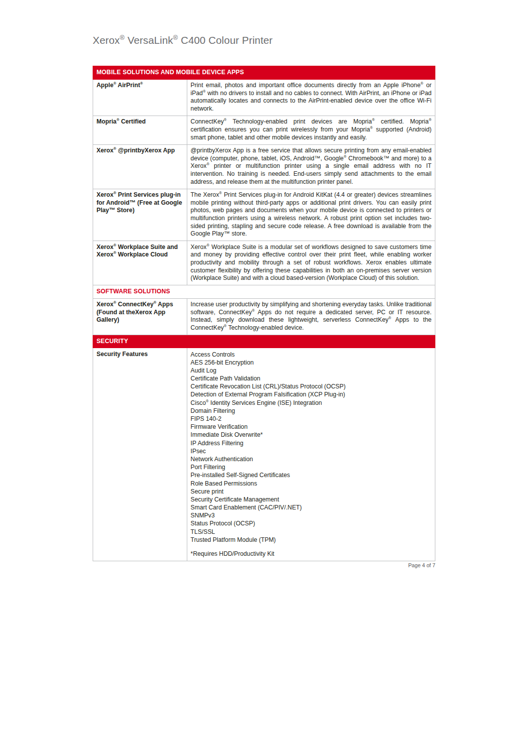Xerox® VersaLink® C400 Colour Printer
| MOBILE SOLUTIONS AND MOBILE DEVICE APPS |
| Apple ® AirPrint ® | Print email, photos and important office documents directly from an Apple iPhone ® or iPad ® with no drivers to install and no cables to connect. With AirPrint, an iPhone or iPad automatically locates and connects to the AirPrint-enabled device over the office Wi-Fi network. |
| Mopria ® Certified | ConnectKey ® Technology-enabled print devices are Mopria ® certified. Mopria ® certification ensures you can print wirelessly from your Mopria ® supported (Android) smart phone, tablet and other mobile devices instantly and easily. |
| Xerox ® @printbyXerox App | @printbyXerox App is a free service that allows secure printing from any email-enabled device (computer, phone, tablet, iOS, Android™, Google ® Chromebook™ and more) to a Xerox ® printer or multifunction printer using a single email address with no IT intervention. No training is needed. End-users simply send attachments to the email address, and release them at the multifunction printer panel. |
| Xerox ® Print Services plug-in for Android™ (Free at Google Play™ Store) | The Xerox ® Print Services plug-in for Android KitKat (4.4 or greater) devices streamlines mobile printing without third-party apps or additional print drivers. You can easily print photos, web pages and documents when your mobile device is connected to printers or multifunction printers using a wireless network. A robust print option set includes two-sided printing, stapling and secure code release. A free download is available from the Google Play™ store. |
| Xerox ® Workplace Suite and Xerox ® Workplace Cloud | Xerox ® Workplace Suite is a modular set of workflows designed to save customers time and money by providing effective control over their print fleet, while enabling worker productivity and mobility through a set of robust workflows. Xerox enables ultimate customer flexibility by offering these capabilities in both an on-premises server version (Workplace Suite) and with a cloud based-version (Workplace Cloud) of this solution. |
| SOFTWARE SOLUTIONS |
| Xerox ® ConnectKey ® Apps (Found at theXerox App Gallery) | Increase user productivity by simplifying and shortening everyday tasks. Unlike traditional software, ConnectKey ® Apps do not require a dedicated server, PC or IT resource. Instead, simply download these lightweight, serverless ConnectKey ® Apps to the ConnectKey ® Technology-enabled device. |
| SECURITY |
| Security Features | Access Controls AES 256-bit Encryption Audit Log Certificate Path Validation Certificate Revocation List (CRL)/Status Protocol (OCSP) Detection of External Program Falsification (XCP Plug-in) Cisco ® Identity Services Engine (ISE) Integration Domain Filtering FIPS 140-2 Firmware Verification Immediate Disk Overwrite* IP Address Filtering IPsec Network Authentication Port Filtering Pre-installed Self-Signed Certificates Role Based Permissions Secure print Security Certificate Management Smart Card Enablement (CAC/PIV/.NET) SNMPv3 Status Protocol (OCSP) TLS/SSL Trusted Platform Module (TPM) *Requires HDD/Productivity Kit |
Page 4 of 7